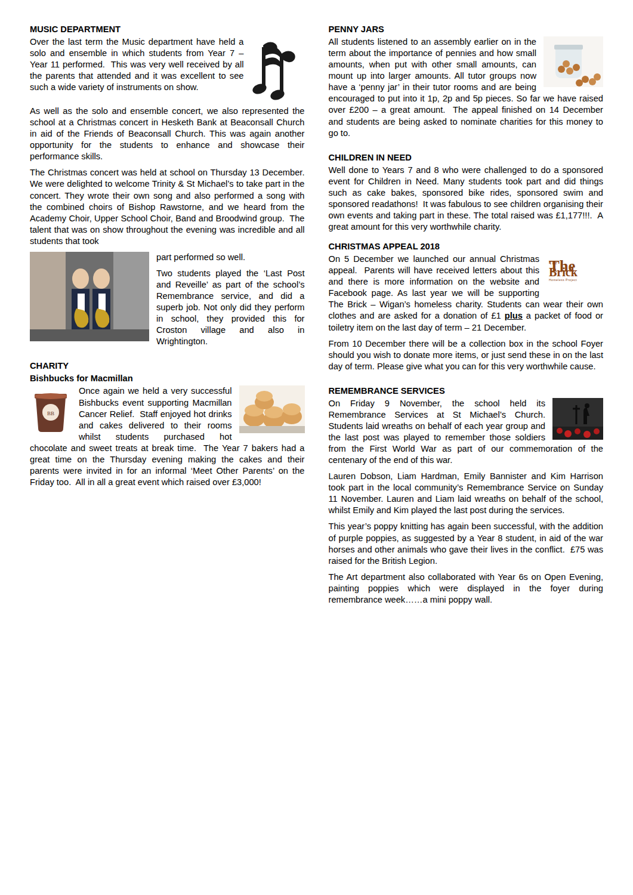Music Department
Over the last term the Music department have held a solo and ensemble in which students from Year 7 – Year 11 performed. This was very well received by all the parents that attended and it was excellent to see such a wide variety of instruments on show.
As well as the solo and ensemble concert, we also represented the school at a Christmas concert in Hesketh Bank at Beaconsall Church in aid of the Friends of Beaconsall Church. This was again another opportunity for the students to enhance and showcase their performance skills.
The Christmas concert was held at school on Thursday 13 December. We were delighted to welcome Trinity & St Michael’s to take part in the concert. They wrote their own song and also performed a song with the combined choirs of Bishop Rawstorne, and we heard from the Academy Choir, Upper School Choir, Band and Broodwind group. The talent that was on show throughout the evening was incredible and all students that took
part performed so well.
Two students played the ‘Last Post and Reveille’ as part of the school’s Remembrance service, and did a superb job. Not only did they perform in school, they provided this for Croston village and also in Wrightington.
Charity
Bishbucks for Macmillan
BB
Once again we held a very successful Bishbucks event supporting Macmillan Cancer Relief. Staff enjoyed hot drinks and cakes delivered to their rooms whilst students purchased hot chocolate and sweet treats at break time. The Year 7 bakers had a great time on the Thursday evening making the cakes and their parents were invited in for an informal ‘Meet Other Parents’ on the Friday too. All in all a great event which raised over £3,000!
Penny Jars
All students listened to an assembly earlier on in the term about the importance of pennies and how small amounts, when put with other small amounts, can mount up into larger amounts. All tutor groups now have a ‘penny jar’ in their tutor rooms and are being encouraged to put into it 1p, 2p and 5p pieces. So far we have raised over £200 – a great amount. The appeal finished on 14 December and students are being asked to nominate charities for this money to go to.
Children in Need
Well done to Years 7 and 8 who were challenged to do a sponsored event for Children in Need. Many students took part and did things such as cake bakes, sponsored bike rides, sponsored swim and sponsored readathons! It was fabulous to see children organising their own events and taking part in these. The total raised was £1,177!!!. A great amount for this very worthwhile charity.
Christmas Appeal 2018
The The Brick Homeless Project
On 5 December we launched our annual Christmas appeal. Parents will have received letters about this and there is more information on the website and Facebook page. As last year we will be supporting The Brick – Wigan’s homeless charity. Students can wear their own clothes and are asked for a donation of £1 plus a packet of food or toiletry item on the last day of term – 21 December.
From 10 December there will be a collection box in the school Foyer should you wish to donate more items, or just send these in on the last day of term. Please give what you can for this very worthwhile cause.
Remembrance Services
On Friday 9 November, the school held its Remembrance Services at St Michael’s Church. Students laid wreaths on behalf of each year group and the last post was played to remember those soldiers from the First World War as part of our commemoration of the centenary of the end of this war.
Lauren Dobson, Liam Hardman, Emily Bannister and Kim Harrison took part in the local community’s Remembrance Service on Sunday 11 November. Lauren and Liam laid wreaths on behalf of the school, whilst Emily and Kim played the last post during the services.
This year’s poppy knitting has again been successful, with the addition of purple poppies, as suggested by a Year 8 student, in aid of the war horses and other animals who gave their lives in the conflict. £75 was raised for the British Legion.
The Art department also collaborated with Year 6s on Open Evening, painting poppies which were displayed in the foyer during remembrance week……a mini poppy wall.